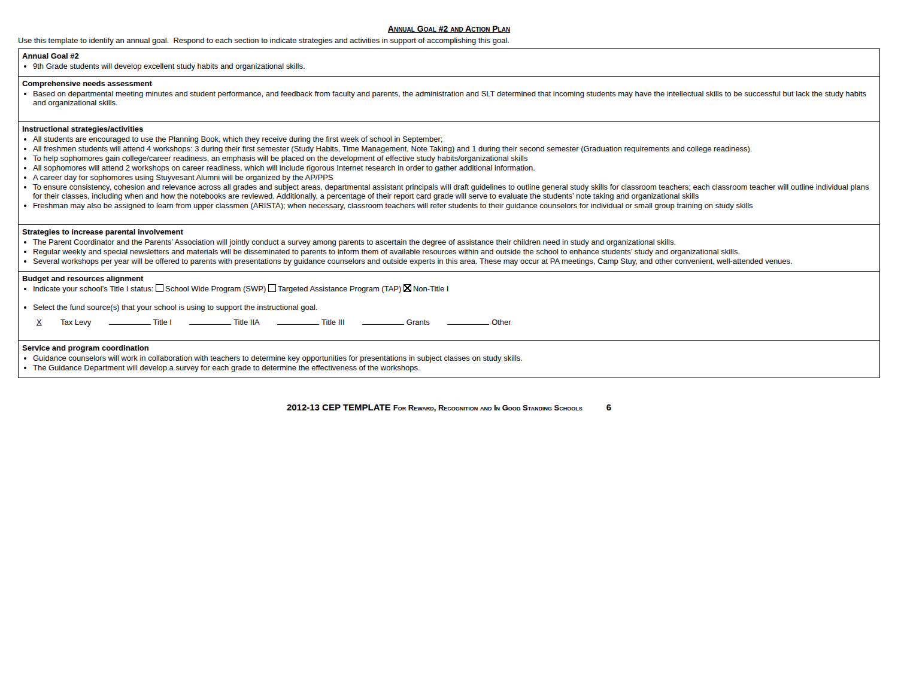Annual Goal #2 and Action Plan
Use this template to identify an annual goal. Respond to each section to indicate strategies and activities in support of accomplishing this goal.
| Annual Goal #2 9th Grade students will develop excellent study habits and organizational skills. |
| Comprehensive needs assessment Based on departmental meeting minutes and student performance, and feedback from faculty and parents, the administration and SLT determined that incoming students may have the intellectual skills to be successful but lack the study habits and organizational skills. |
| Instructional strategies/activities All students are encouraged to use the Planning Book, which they receive during the first week of school in September; All freshmen students will attend 4 workshops: 3 during their first semester (Study Habits, Time Management, Note Taking) and 1 during their second semester (Graduation requirements and college readiness). To help sophomores gain college/career readiness, an emphasis will be placed on the development of effective study habits/organizational skills All sophomores will attend 2 workshops on career readiness, which will include rigorous Internet research in order to gather additional information. A career day for sophomores using Stuyvesant Alumni will be organized by the AP/PPS To ensure consistency, cohesion and relevance across all grades and subject areas, departmental assistant principals will draft guidelines to outline general study skills for classroom teachers; each classroom teacher will outline individual plans for their classes, including when and how the notebooks are reviewed. Additionally, a percentage of their report card grade will serve to evaluate the students’ note taking and organizational skills Freshman may also be assigned to learn from upper classmen (ARISTA); when necessary, classroom teachers will refer students to their guidance counselors for individual or small group training on study skills |
| Strategies to increase parental involvement The Parent Coordinator and the Parents’ Association will jointly conduct a survey among parents to ascertain the degree of assistance their children need in study and organizational skills. Regular weekly and special newsletters and materials will be disseminated to parents to inform them of available resources within and outside the school to enhance students’ study and organizational skills. Several workshops per year will be offered to parents with presentations by guidance counselors and outside experts in this area. These may occur at PA meetings, Camp Stuy, and other convenient, well-attended venues. |
| Budget and resources alignment Indicate your school’s Title I status: School Wide Program (SWP) Targeted Assistance Program (TAP) Non-Title I Select the fund source(s) that your school is using to support the instructional goal. X Tax Levy Title I Title IIA Title III Grants Other |
| Service and program coordination Guidance counselors will work in collaboration with teachers to determine key opportunities for presentations in subject classes on study skills. The Guidance Department will develop a survey for each grade to determine the effectiveness of the workshops. |
2012-13 CEP TEMPLATE For Reward, Recognition and In Good Standing Schools 6